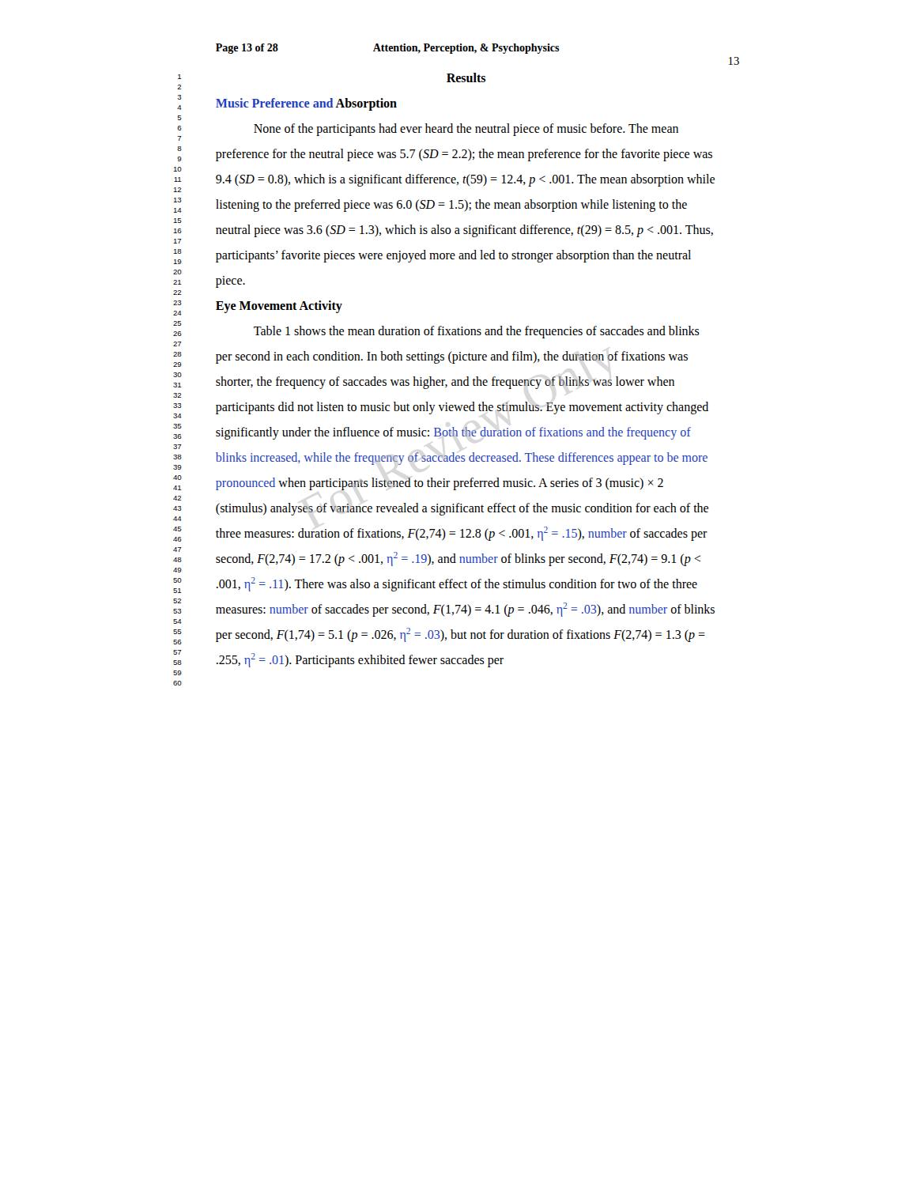Page 13 of 28
Attention, Perception, & Psychophysics
13
1
2
3
4
5
6
7
8
9
10
11
12
13
14
15
16
17
18
19
20
21
22
23
24
25
26
27
28
29
30
31
32
33
34
35
36
37
38
39
40
41
42
43
44
45
46
47
48
49
50
51
52
53
54
55
56
57
58
59
60
For Review Only
Results
Music Preference and Absorption
None of the participants had ever heard the neutral piece of music before. The mean preference for the neutral piece was 5.7 (SD = 2.2); the mean preference for the favorite piece was 9.4 (SD = 0.8), which is a significant difference, t(59) = 12.4, p < .001. The mean absorption while listening to the preferred piece was 6.0 (SD = 1.5); the mean absorption while listening to the neutral piece was 3.6 (SD = 1.3), which is also a significant difference, t(29) = 8.5, p < .001. Thus, participants’ favorite pieces were enjoyed more and led to stronger absorption than the neutral piece.
Eye Movement Activity
Table 1 shows the mean duration of fixations and the frequencies of saccades and blinks per second in each condition. In both settings (picture and film), the duration of fixations was shorter, the frequency of saccades was higher, and the frequency of blinks was lower when participants did not listen to music but only viewed the stimulus. Eye movement activity changed significantly under the influence of music: Both the duration of fixations and the frequency of blinks increased, while the frequency of saccades decreased. These differences appear to be more pronounced when participants listened to their preferred music. A series of 3 (music) × 2 (stimulus) analyses of variance revealed a significant effect of the music condition for each of the three measures: duration of fixations, F(2,74) = 12.8 (p < .001, η2 = .15), number of saccades per second, F(2,74) = 17.2 (p < .001, η2 = .19), and number of blinks per second, F(2,74) = 9.1 (p < .001, η2 = .11). There was also a significant effect of the stimulus condition for two of the three measures: number of saccades per second, F(1,74) = 4.1 (p = .046, η2 = .03), and number of blinks per second, F(1,74) = 5.1 (p = .026, η2 = .03), but not for duration of fixations F(2,74) = 1.3 (p = .255, η2 = .01). Participants exhibited fewer saccades per